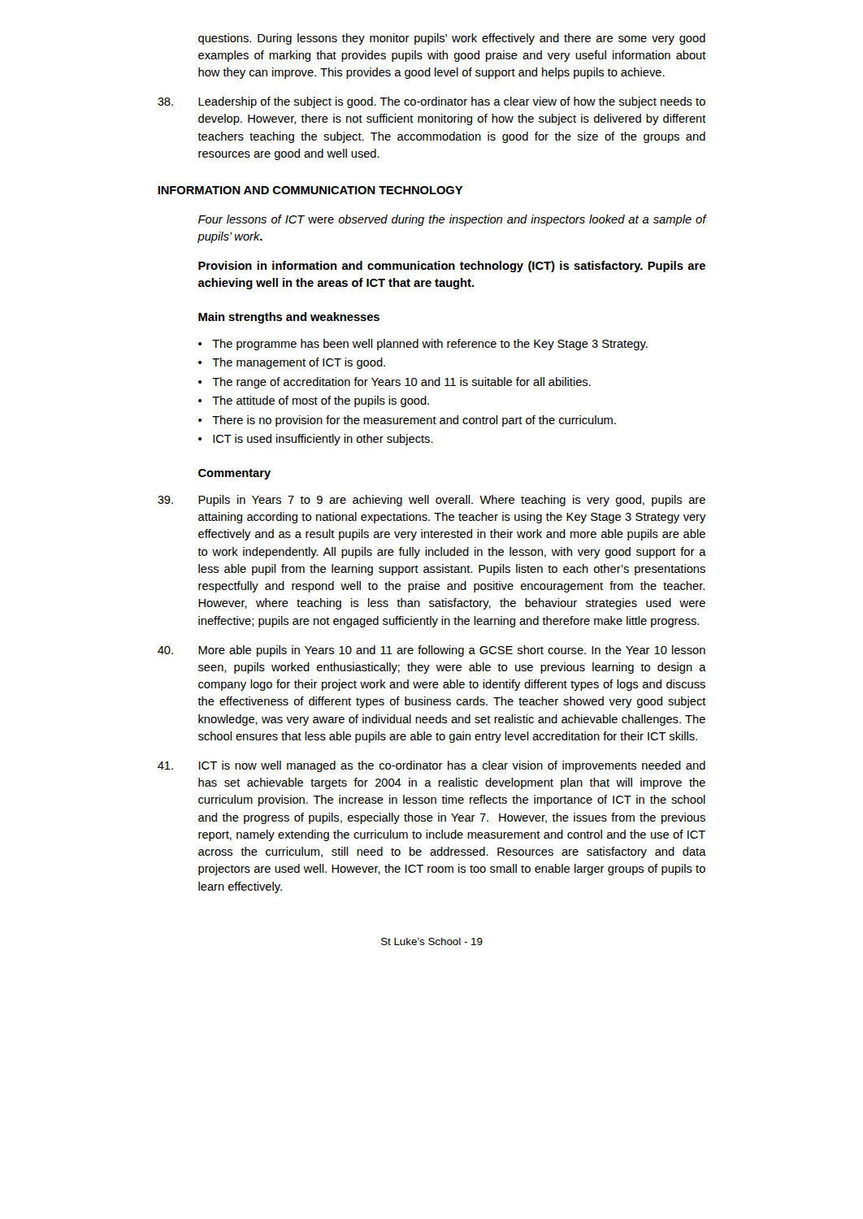questions. During lessons they monitor pupils’ work effectively and there are some very good examples of marking that provides pupils with good praise and very useful information about how they can improve. This provides a good level of support and helps pupils to achieve.
38.
Leadership of the subject is good. The co-ordinator has a clear view of how the subject needs to develop. However, there is not sufficient monitoring of how the subject is delivered by different teachers teaching the subject. The accommodation is good for the size of the groups and resources are good and well used.
Information and Communication Technology
Four lessons of ICT were observed during the inspection and inspectors looked at a sample of pupils’ work.
Provision in information and communication technology (ICT) is satisfactory. Pupils are achieving well in the areas of ICT that are taught.
Main strengths and weaknesses
The programme has been well planned with reference to the Key Stage 3 Strategy.
The management of ICT is good.
The range of accreditation for Years 10 and 11 is suitable for all abilities.
The attitude of most of the pupils is good.
There is no provision for the measurement and control part of the curriculum.
ICT is used insufficiently in other subjects.
Commentary
39.
Pupils in Years 7 to 9 are achieving well overall. Where teaching is very good, pupils are attaining according to national expectations. The teacher is using the Key Stage 3 Strategy very effectively and as a result pupils are very interested in their work and more able pupils are able to work independently. All pupils are fully included in the lesson, with very good support for a less able pupil from the learning support assistant. Pupils listen to each other’s presentations respectfully and respond well to the praise and positive encouragement from the teacher. However, where teaching is less than satisfactory, the behaviour strategies used were ineffective; pupils are not engaged sufficiently in the learning and therefore make little progress.
40.
More able pupils in Years 10 and 11 are following a GCSE short course. In the Year 10 lesson seen, pupils worked enthusiastically; they were able to use previous learning to design a company logo for their project work and were able to identify different types of logs and discuss the effectiveness of different types of business cards. The teacher showed very good subject knowledge, was very aware of individual needs and set realistic and achievable challenges. The school ensures that less able pupils are able to gain entry level accreditation for their ICT skills.
41.
ICT is now well managed as the co-ordinator has a clear vision of improvements needed and has set achievable targets for 2004 in a realistic development plan that will improve the curriculum provision. The increase in lesson time reflects the importance of ICT in the school and the progress of pupils, especially those in Year 7. However, the issues from the previous report, namely extending the curriculum to include measurement and control and the use of ICT across the curriculum, still need to be addressed. Resources are satisfactory and data projectors are used well. However, the ICT room is too small to enable larger groups of pupils to learn effectively.
St Luke’s School - 19